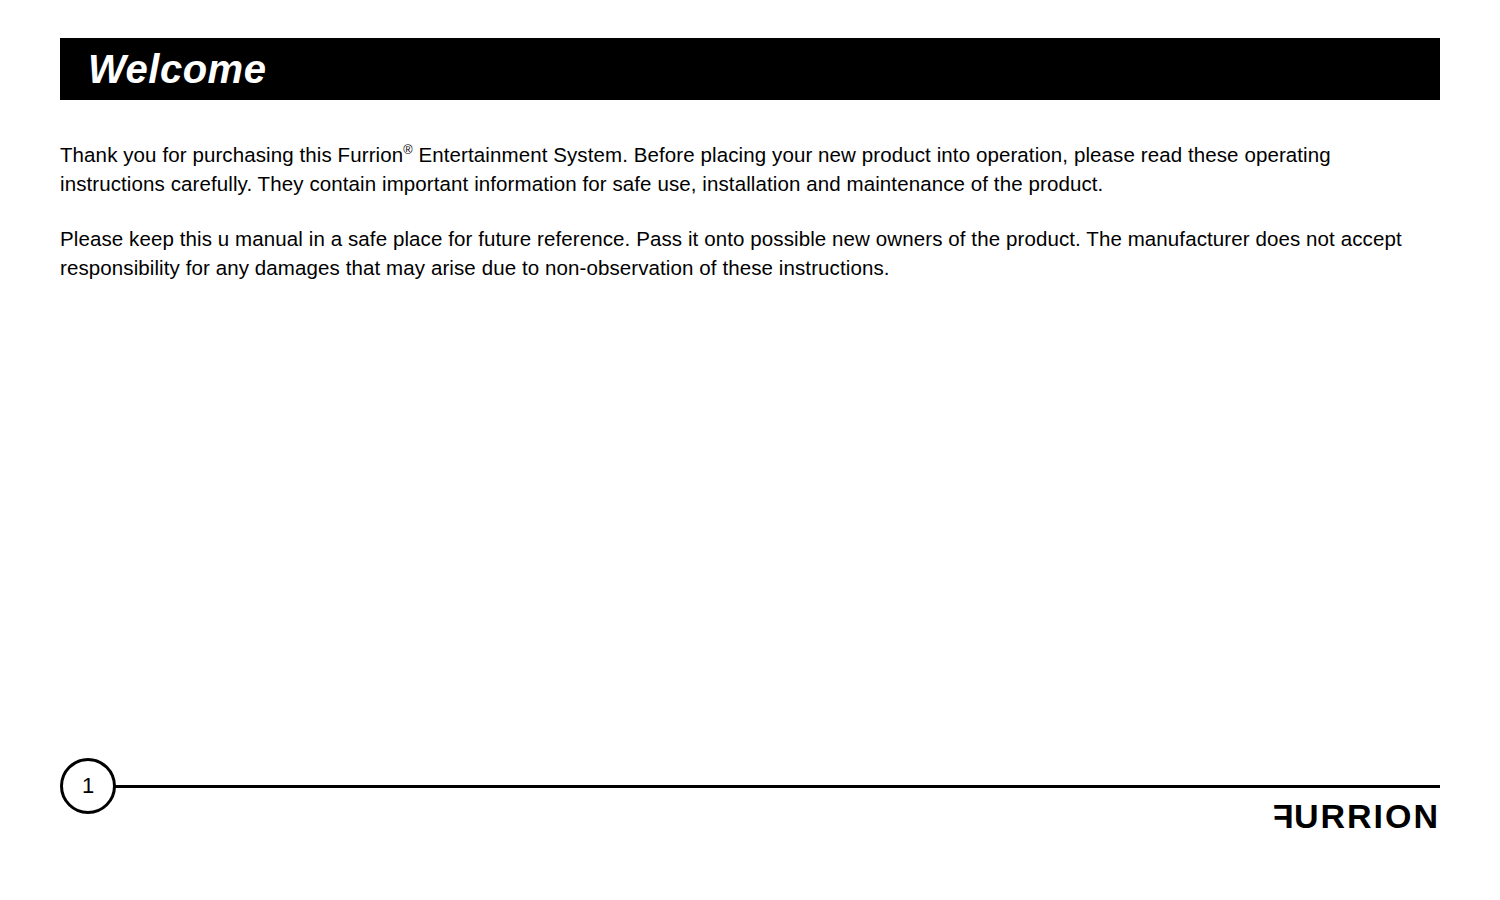Welcome
Thank you for purchasing this Furrion® Entertainment System. Before placing your new product into operation, please read these operating instructions carefully. They contain important information for safe use, installation and maintenance of the product.
Please keep this u manual in a safe place for future reference. Pass it onto possible new owners of the product. The manufacturer does not accept responsibility for any damages that may arise due to non-observation of these instructions.
1
FURRION